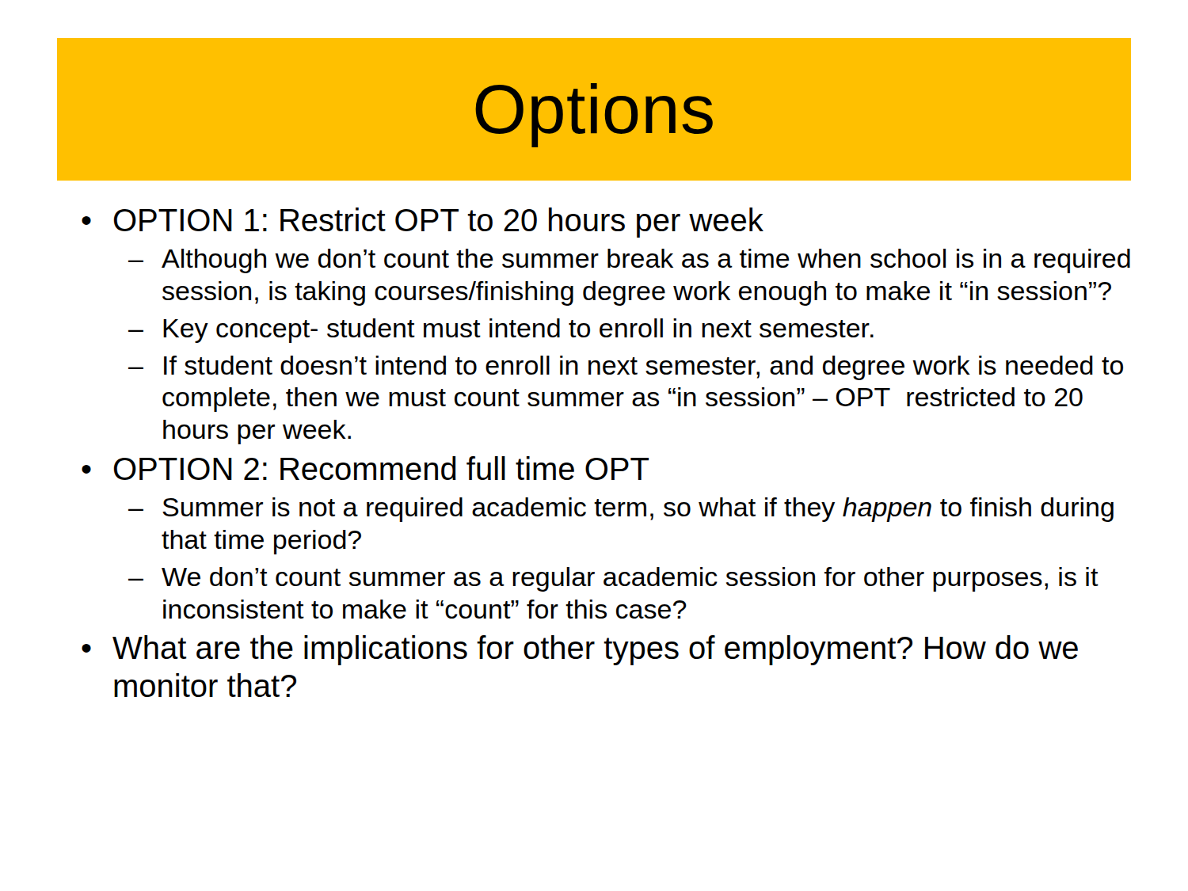Options
OPTION 1: Restrict OPT to 20 hours per week
Although we don’t count the summer break as a time when school is in a required session, is taking courses/finishing degree work enough to make it “in session”?
Key concept- student must intend to enroll in next semester.
If student doesn’t intend to enroll in next semester, and degree work is needed to complete, then we must count summer as “in session” – OPT restricted to 20 hours per week.
OPTION 2: Recommend full time OPT
Summer is not a required academic term, so what if they happen to finish during that time period?
We don’t count summer as a regular academic session for other purposes, is it inconsistent to make it “count” for this case?
What are the implications for other types of employment? How do we monitor that?